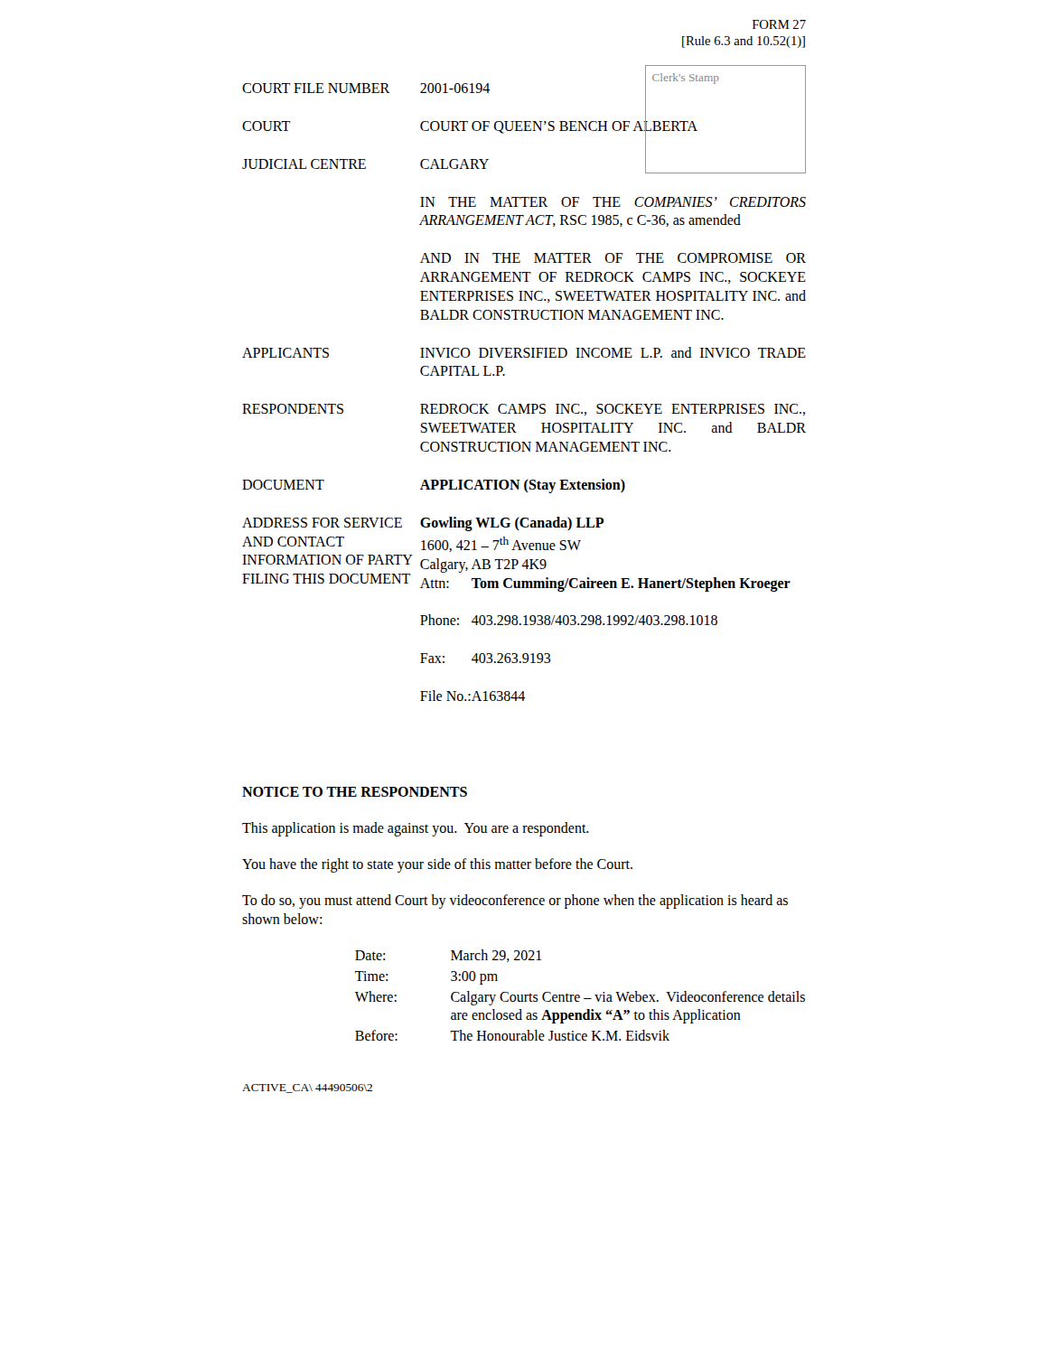FORM 27
[Rule 6.3 and 10.52(1)]
Clerk's Stamp
| COURT FILE NUMBER | 2001-06194 |
| COURT | COURT OF QUEEN’S BENCH OF ALBERTA |
| JUDICIAL CENTRE | CALGARY |
| | IN THE MATTER OF THE COMPANIES’ CREDITORS ARRANGEMENT ACT , RSC 1985, c C-36, as amended |
| | AND IN THE MATTER OF THE COMPROMISE OR ARRANGEMENT OF REDROCK CAMPS INC., SOCKEYE ENTERPRISES INC., SWEETWATER HOSPITALITY INC. and BALDR CONSTRUCTION MANAGEMENT INC. |
| APPLICANTS | INVICO DIVERSIFIED INCOME L.P. and INVICO TRADE CAPITAL L.P. |
| RESPONDENTS | REDROCK CAMPS INC., SOCKEYE ENTERPRISES INC., SWEETWATER HOSPITALITY INC. and BALDR CONSTRUCTION MANAGEMENT INC. |
| DOCUMENT | APPLICATION (Stay Extension) |
| ADDRESS FOR SERVICE AND CONTACT INFORMATION OF PARTY FILING THIS DOCUMENT | Gowling WLG (Canada) LLP 1600, 421 – 7 th Avenue SW Calgary, AB T2P 4K9 / Attn: / Tom Cumming/Caireen E. Hanert/Stephen Kroeger / / Phone: / 403.298.1938/403.298.1992/403.298.1018 / / Fax: / 403.263.9193 / / File No.: / A163844 / |
NOTICE TO THE RESPONDENTS
This application is made against you. You are a respondent.
You have the right to state your side of this matter before the Court.
To do so, you must attend Court by videoconference or phone when the application is heard as shown below:
| Date: | March 29, 2021 |
| Time: | 3:00 pm |
| Where: | Calgary Courts Centre – via Webex. Videoconference details are enclosed as Appendix “A” to this Application |
| Before: | The Honourable Justice K.M. Eidsvik |
ACTIVE_CA\ 44490506\2